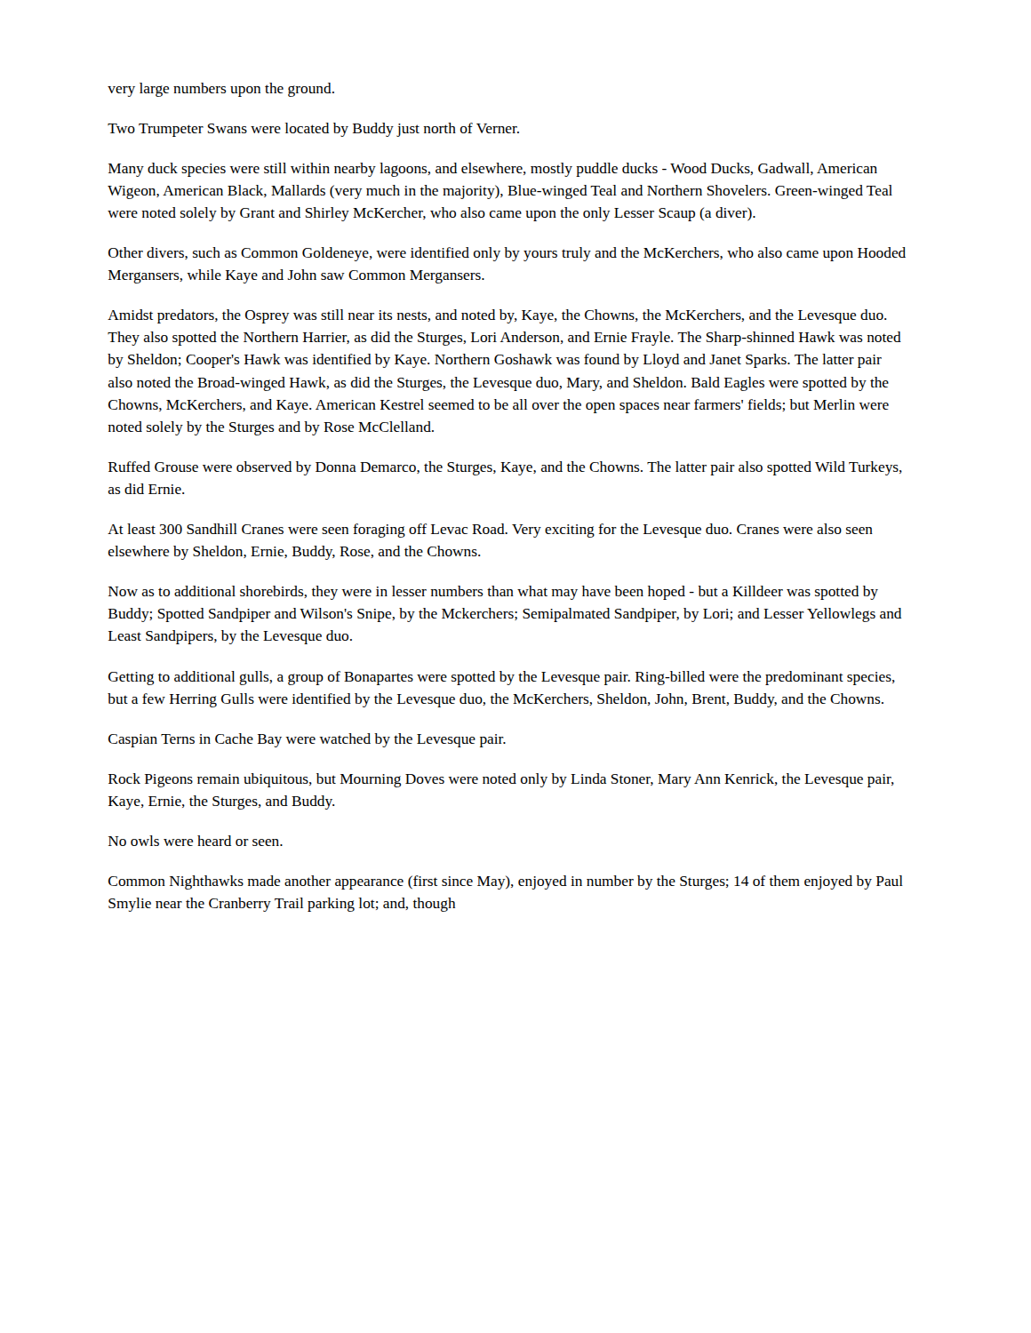very large numbers upon the ground.
Two Trumpeter Swans were located by Buddy just north of Verner.
Many duck species were still within nearby lagoons, and elsewhere, mostly puddle ducks - Wood Ducks, Gadwall, American Wigeon, American Black, Mallards (very much in the majority), Blue-winged Teal and Northern Shovelers. Green-winged Teal were noted solely by Grant and Shirley McKercher, who also came upon the only Lesser Scaup (a diver).
Other divers, such as Common Goldeneye, were identified only by yours truly and the McKerchers, who also came upon Hooded Mergansers, while Kaye and John saw Common Mergansers.
Amidst predators, the Osprey was still near its nests, and noted by, Kaye, the Chowns, the McKerchers, and the Levesque duo. They also spotted the Northern Harrier, as did the Sturges, Lori Anderson, and Ernie Frayle. The Sharp-shinned Hawk was noted by Sheldon; Cooper's Hawk was identified by Kaye. Northern Goshawk was found by Lloyd and Janet Sparks. The latter pair also noted the Broad-winged Hawk, as did the Sturges, the Levesque duo, Mary, and Sheldon. Bald Eagles were spotted by the Chowns, McKerchers, and Kaye. American Kestrel seemed to be all over the open spaces near farmers' fields; but Merlin were noted solely by the Sturges and by Rose McClelland.
Ruffed Grouse were observed by Donna Demarco, the Sturges, Kaye, and the Chowns. The latter pair also spotted Wild Turkeys, as did Ernie.
At least 300 Sandhill Cranes were seen foraging off Levac Road. Very exciting for the Levesque duo. Cranes were also seen elsewhere by Sheldon, Ernie, Buddy, Rose, and the Chowns.
Now as to additional shorebirds, they were in lesser numbers than what may have been hoped - but a Killdeer was spotted by Buddy; Spotted Sandpiper and Wilson's Snipe, by the Mckerchers; Semipalmated Sandpiper, by Lori; and Lesser Yellowlegs and Least Sandpipers, by the Levesque duo.
Getting to additional gulls, a group of Bonapartes were spotted by the Levesque pair. Ring-billed were the predominant species, but a few Herring Gulls were identified by the Levesque duo, the McKerchers, Sheldon, John, Brent, Buddy, and the Chowns.
Caspian Terns in Cache Bay were watched by the Levesque pair.
Rock Pigeons remain ubiquitous, but Mourning Doves were noted only by Linda Stoner, Mary Ann Kenrick, the Levesque pair, Kaye, Ernie, the Sturges, and Buddy.
No owls were heard or seen.
Common Nighthawks made another appearance (first since May), enjoyed in number by the Sturges; 14 of them enjoyed by Paul Smylie near the Cranberry Trail parking lot; and, though